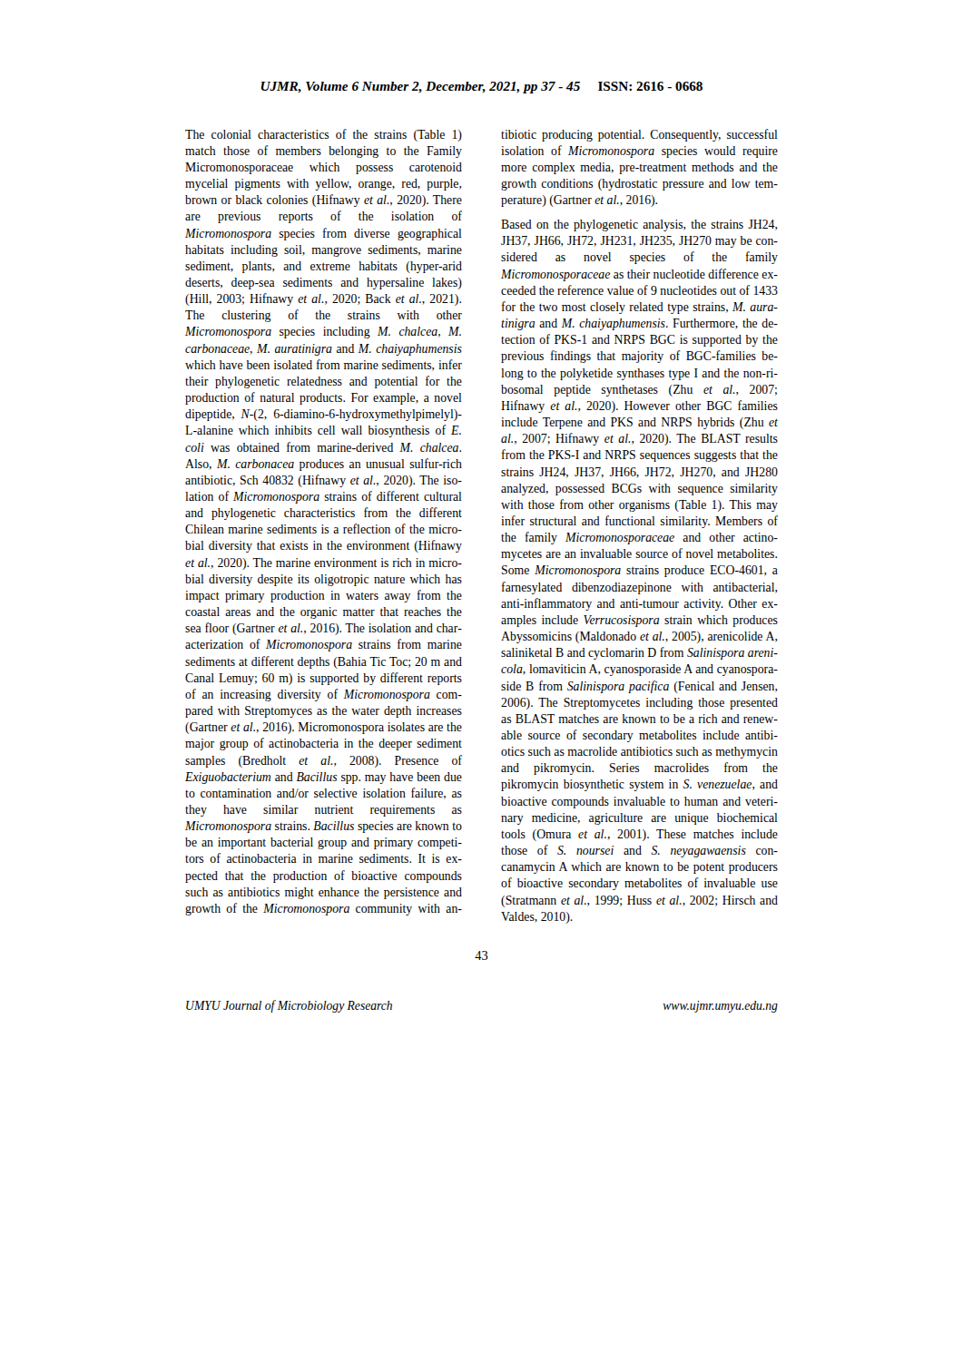UJMR, Volume 6 Number 2, December, 2021, pp 37 - 45ISSN: 2616 - 0668
The colonial characteristics of the strains (Table 1) match those of members belonging to the Family Micromonosporaceae which possess carotenoid mycelial pigments with yellow, orange, red, purple, brown or black colonies (Hifnawy et al., 2020). There are previous reports of the isolation of Micromonospora species from diverse geographical habitats including soil, mangrove sediments, marine sediment, plants, and extreme habitats (hyper-arid deserts, deep-sea sediments and hypersaline lakes) (Hill, 2003; Hifnawy et al., 2020; Back et al., 2021). The clustering of the strains with other Micromonospora species including M. chalcea, M. carbonaceae, M. auratinigra and M. chaiyaphumensis which have been isolated from marine sediments, infer their phylogenetic relatedness and potential for the production of natural products. For example, a novel dipeptide, N-(2, 6-diamino-6-hydroxymethylpimelyl)-L-alanine which inhibits cell wall biosynthesis of E. coli was obtained from marine-derived M. chalcea. Also, M. carbonacea produces an unusual sulfur-rich antibiotic, Sch 40832 (Hifnawy et al., 2020). The isolation of Micromonospora strains of different cultural and phylogenetic characteristics from the different Chilean marine sediments is a reflection of the microbial diversity that exists in the environment (Hifnawy et al., 2020). The marine environment is rich in microbial diversity despite its oligotropic nature which has impact primary production in waters away from the coastal areas and the organic matter that reaches the sea floor (Gartner et al., 2016). The isolation and characterization of Micromonospora strains from marine sediments at different depths (Bahia Tic Toc; 20 m and Canal Lemuy; 60 m) is supported by different reports of an increasing diversity of Micromonospora compared with Streptomyces as the water depth increases (Gartner et al., 2016). Micromonospora isolates are the major group of actinobacteria in the deeper sediment samples (Bredholt et al., 2008). Presence of Exiguobacterium and Bacillus spp. may have been due to contamination and/or selective isolation failure, as they have similar nutrient requirements as Micromonospora strains. Bacillus species are known to be an important bacterial group and primary competitors of actinobacteria in marine sediments. It is expected that the production of bioactive compounds such as antibiotics might enhance the persistence and growth of the Micromonospora community with antibiotic producing potential. Consequently, successful isolation of Micromonospora species would require more complex media, pre-treatment methods and the growth conditions (hydrostatic pressure and low temperature) (Gartner et al., 2016).
Based on the phylogenetic analysis, the strains JH24, JH37, JH66, JH72, JH231, JH235, JH270 may be considered as novel species of the family Micromonosporaceae as their nucleotide difference exceeded the reference value of 9 nucleotides out of 1433 for the two most closely related type strains, M. auratinigra and M. chaiyaphumensis. Furthermore, the detection of PKS-1 and NRPS BGC is supported by the previous findings that majority of BGC-families belong to the polyketide synthases type I and the non-ribosomal peptide synthetases (Zhu et al., 2007; Hifnawy et al., 2020). However other BGC families include Terpene and PKS and NRPS hybrids (Zhu et al., 2007; Hifnawy et al., 2020). The BLAST results from the PKS-I and NRPS sequences suggests that the strains JH24, JH37, JH66, JH72, JH270, and JH280 analyzed, possessed BCGs with sequence similarity with those from other organisms (Table 1). This may infer structural and functional similarity. Members of the family Micromonosporaceae and other actinomycetes are an invaluable source of novel metabolites. Some Micromonospora strains produce ECO-4601, a farnesylated dibenzodiazepinone with antibacterial, anti-inflammatory and anti-tumour activity. Other examples include Verrucosispora strain which produces Abyssomicins (Maldonado et al., 2005), arenicolide A, saliniketal B and cyclomarin D from Salinispora arenicola, lomaviticin A, cyanosporaside A and cyanosporaside B from Salinispora pacifica (Fenical and Jensen, 2006). The Streptomycetes including those presented as BLAST matches are known to be a rich and renewable source of secondary metabolites include antibiotics such as macrolide antibiotics such as methymycin and pikromycin. Series macrolides from the pikromycin biosynthetic system in S. venezuelae, and bioactive compounds invaluable to human and veterinary medicine, agriculture are unique biochemical tools (Omura et al., 2001). These matches include those of S. noursei and S. neyagawaensis concanamycin A which are known to be potent producers of bioactive secondary metabolites of invaluable use (Stratmann et al., 1999; Huss et al., 2002; Hirsch and Valdes, 2010).
43
UMYU Journal of Microbiology Research www.ujmr.umyu.edu.ng